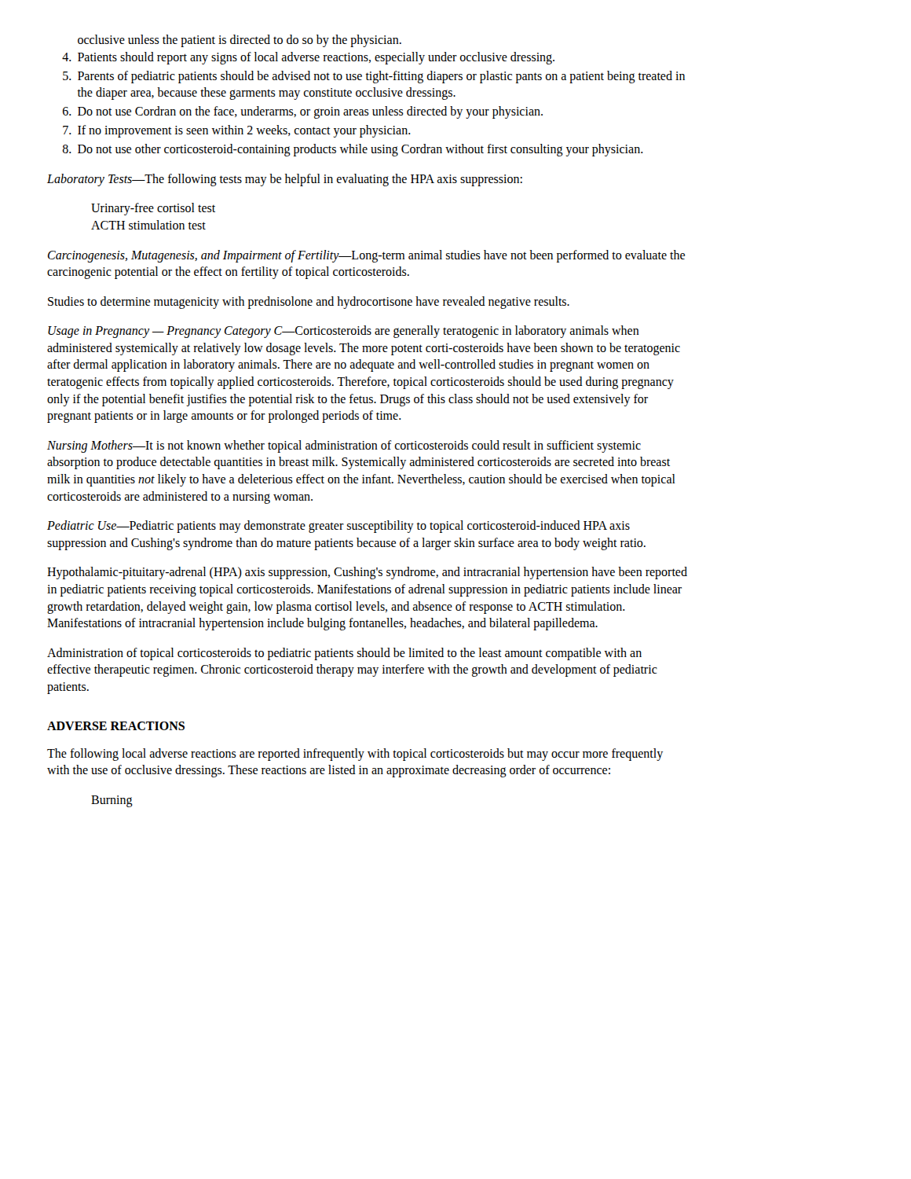occlusive unless the patient is directed to do so by the physician.
Patients should report any signs of local adverse reactions, especially under occlusive dressing.
Parents of pediatric patients should be advised not to use tight-fitting diapers or plastic pants on a patient being treated in the diaper area, because these garments may constitute occlusive dressings.
Do not use Cordran on the face, underarms, or groin areas unless directed by your physician.
If no improvement is seen within 2 weeks, contact your physician.
Do not use other corticosteroid-containing products while using Cordran without first consulting your physician.
Laboratory Tests—The following tests may be helpful in evaluating the HPA axis suppression:
Urinary-free cortisol test
ACTH stimulation test
Carcinogenesis, Mutagenesis, and Impairment of Fertility—Long-term animal studies have not been performed to evaluate the carcinogenic potential or the effect on fertility of topical corticosteroids.
Studies to determine mutagenicity with prednisolone and hydrocortisone have revealed negative results.
Usage in Pregnancy — Pregnancy Category C—Corticosteroids are generally teratogenic in laboratory animals when administered systemically at relatively low dosage levels. The more potent corti-costeroids have been shown to be teratogenic after dermal application in laboratory animals. There are no adequate and well-controlled studies in pregnant women on teratogenic effects from topically applied corticosteroids. Therefore, topical corticosteroids should be used during pregnancy only if the potential benefit justifies the potential risk to the fetus. Drugs of this class should not be used extensively for pregnant patients or in large amounts or for prolonged periods of time.
Nursing Mothers—It is not known whether topical administration of corticosteroids could result in sufficient systemic absorption to produce detectable quantities in breast milk. Systemically administered corticosteroids are secreted into breast milk in quantities not likely to have a deleterious effect on the infant. Nevertheless, caution should be exercised when topical corticosteroids are administered to a nursing woman.
Pediatric Use—Pediatric patients may demonstrate greater susceptibility to topical corticosteroid-induced HPA axis suppression and Cushing's syndrome than do mature patients because of a larger skin surface area to body weight ratio.
Hypothalamic-pituitary-adrenal (HPA) axis suppression, Cushing's syndrome, and intracranial hypertension have been reported in pediatric patients receiving topical corticosteroids. Manifestations of adrenal suppression in pediatric patients include linear growth retardation, delayed weight gain, low plasma cortisol levels, and absence of response to ACTH stimulation. Manifestations of intracranial hypertension include bulging fontanelles, headaches, and bilateral papilledema.
Administration of topical corticosteroids to pediatric patients should be limited to the least amount compatible with an effective therapeutic regimen. Chronic corticosteroid therapy may interfere with the growth and development of pediatric patients.
ADVERSE REACTIONS
The following local adverse reactions are reported infrequently with topical corticosteroids but may occur more frequently with the use of occlusive dressings. These reactions are listed in an approximate decreasing order of occurrence:
Burning